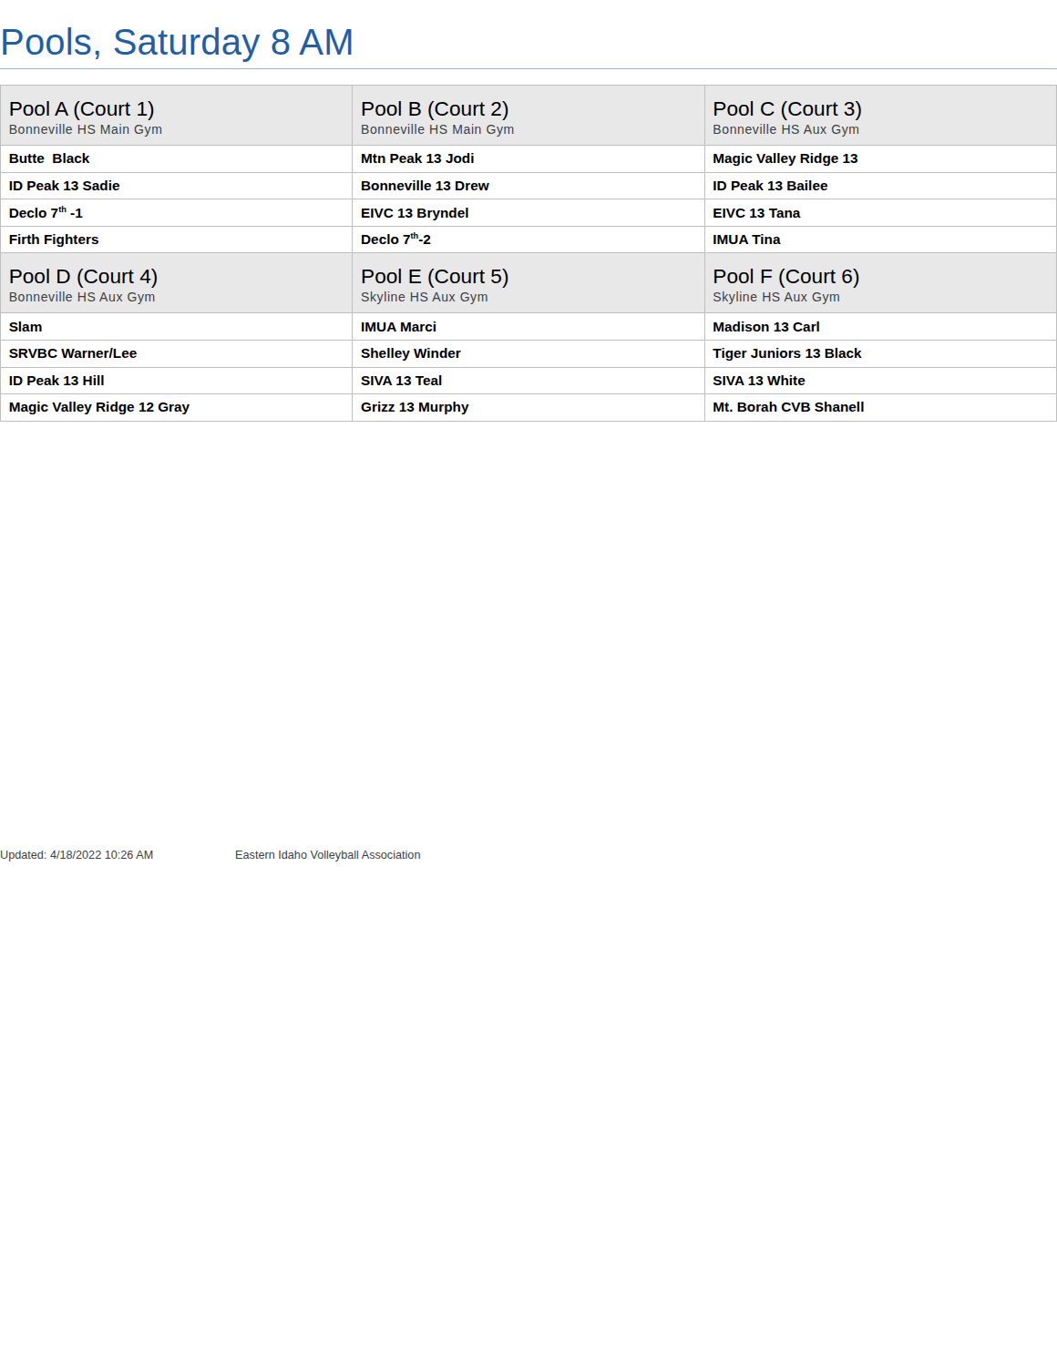Pools, Saturday 8 AM
| Pool A (Court 1) Bonneville HS Main Gym | Pool B (Court 2) Bonneville HS Main Gym | Pool C (Court 3) Bonneville HS Aux Gym |
| Butte Black | Mtn Peak 13 Jodi | Magic Valley Ridge 13 |
| ID Peak 13 Sadie | Bonneville 13 Drew | ID Peak 13 Bailee |
| Declo 7 th -1 | EIVC 13 Bryndel | EIVC 13 Tana |
| Firth Fighters | Declo 7 th -2 | IMUA Tina |
| Pool D (Court 4) Bonneville HS Aux Gym | Pool E (Court 5) Skyline HS Aux Gym | Pool F (Court 6) Skyline HS Aux Gym |
| Slam | IMUA Marci | Madison 13 Carl |
| SRVBC Warner/Lee | Shelley Winder | Tiger Juniors 13 Black |
| ID Peak 13 Hill | SIVA 13 Teal | SIVA 13 White |
| Magic Valley Ridge 12 Gray | Grizz 13 Murphy | Mt. Borah CVB Shanell |
Updated: 4/18/2022 10:26 AM Eastern Idaho Volleyball Association